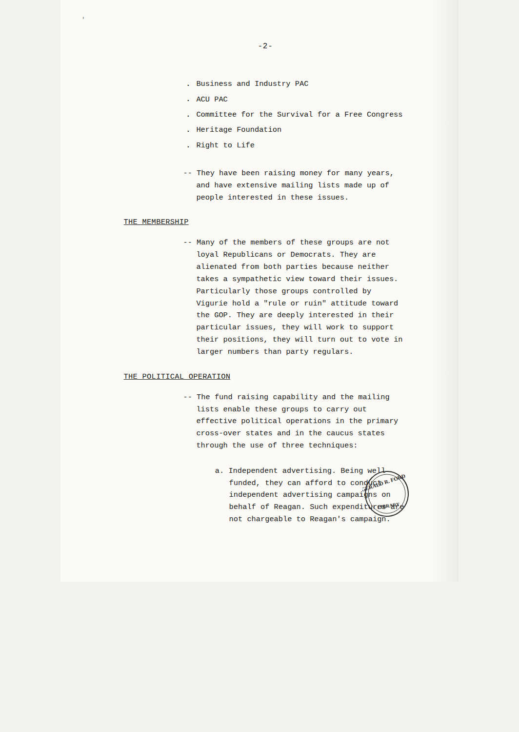'
-2-
Business and Industry PAC
ACU PAC
Committee for the Survival for a Free Congress
Heritage Foundation
Right to Life
-- They have been raising money for many years, and have extensive mailing lists made up of people interested in these issues.
THE MEMBERSHIP
-- Many of the members of these groups are not loyal Republicans or Democrats. They are alienated from both parties because neither takes a sympathetic view toward their issues. Particularly those groups controlled by Vigurie hold a "rule or ruin" attitude toward the GOP. They are deeply interested in their particular issues, they will work to support their positions, they will turn out to vote in larger numbers than party regulars.
THE POLITICAL OPERATION
-- The fund raising capability and the mailing lists enable these groups to carry out effective political operations in the primary cross-over states and in the caucus states through the use of three techniques:
a. Independent advertising. Being well funded, they can afford to conduct independent advertising campaigns on behalf of Reagan. Such expenditures are not chargeable to Reagan's campaign.
GERALD R. FORD LIBRARY